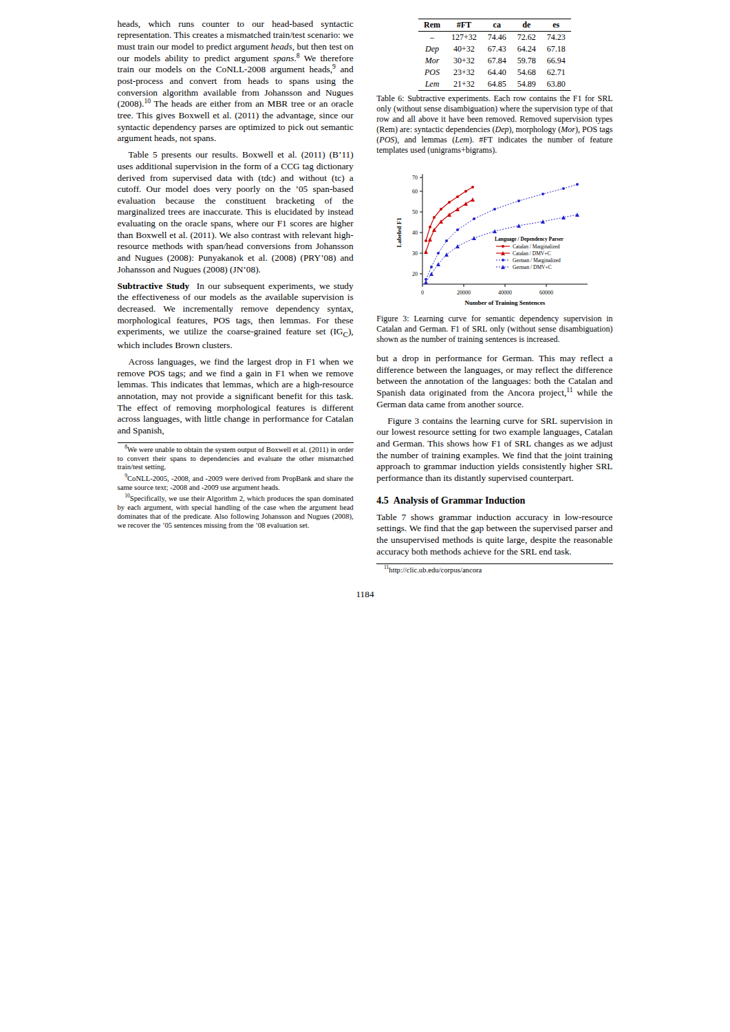heads, which runs counter to our head-based syntactic representation. This creates a mismatched train/test scenario: we must train our model to predict argument heads, but then test on our models ability to predict argument spans.8 We therefore train our models on the CoNLL-2008 argument heads,9 and post-process and convert from heads to spans using the conversion algorithm available from Johansson and Nugues (2008).10 The heads are either from an MBR tree or an oracle tree. This gives Boxwell et al. (2011) the advantage, since our syntactic dependency parses are optimized to pick out semantic argument heads, not spans.
Table 5 presents our results. Boxwell et al. (2011) (B’11) uses additional supervision in the form of a CCG tag dictionary derived from supervised data with (tdc) and without (tc) a cutoff. Our model does very poorly on the ’05 span-based evaluation because the constituent bracketing of the marginalized trees are inaccurate. This is elucidated by instead evaluating on the oracle spans, where our F1 scores are higher than Boxwell et al. (2011). We also contrast with relevant high-resource methods with span/head conversions from Johansson and Nugues (2008): Punyakanok et al. (2008) (PRY’08) and Johansson and Nugues (2008) (JN’08).
Subtractive Study In our subsequent experiments, we study the effectiveness of our models as the available supervision is decreased. We incrementally remove dependency syntax, morphological features, POS tags, then lemmas. For these experiments, we utilize the coarse-grained feature set (IGC), which includes Brown clusters.
Across languages, we find the largest drop in F1 when we remove POS tags; and we find a gain in F1 when we remove lemmas. This indicates that lemmas, which are a high-resource annotation, may not provide a significant benefit for this task. The effect of removing morphological features is different across languages, with little change in performance for Catalan and Spanish,
8We were unable to obtain the system output of Boxwell et al. (2011) in order to convert their spans to dependencies and evaluate the other mismatched train/test setting.
9CoNLL-2005, -2008, and -2009 were derived from PropBank and share the same source text; -2008 and -2009 use argument heads.
10Specifically, we use their Algorithm 2, which produces the span dominated by each argument, with special handling of the case when the argument head dominates that of the predicate. Also following Johansson and Nugues (2008), we recover the ’05 sentences missing from the ’08 evaluation set.
| Rem | #FT | ca | de | es |
| --- | --- | --- | --- | --- |
| – | 127+32 | 74.46 | 72.62 | 74.23 |
| Dep | 40+32 | 67.43 | 64.24 | 67.18 |
| Mor | 30+32 | 67.84 | 59.78 | 66.94 |
| POS | 23+32 | 64.40 | 54.68 | 62.71 |
| Lem | 21+32 | 64.85 | 54.89 | 63.80 |
Table 6: Subtractive experiments. Each row contains the F1 for SRL only (without sense disambiguation) where the supervision type of that row and all above it have been removed. Removed supervision types (Rem) are: syntactic dependencies (Dep), morphology (Mor), POS tags (POS), and lemmas (Lem). #FT indicates the number of feature templates used (unigrams+bigrams).
20 30 40 50 60 70 0 20000 40000 60000 Number of Training Sentences Labeled F1 Language / Dependency Parser Catalan / Marginalized Catalan / DMV+C German / Marginalized German / DMV+C
Figure 3: Learning curve for semantic dependency supervision in Catalan and German. F1 of SRL only (without sense disambiguation) shown as the number of training sentences is increased.
but a drop in performance for German. This may reflect a difference between the languages, or may reflect the difference between the annotation of the languages: both the Catalan and Spanish data originated from the Ancora project,11 while the German data came from another source.
Figure 3 contains the learning curve for SRL supervision in our lowest resource setting for two example languages, Catalan and German. This shows how F1 of SRL changes as we adjust the number of training examples. We find that the joint training approach to grammar induction yields consistently higher SRL performance than its distantly supervised counterpart.
4.5 Analysis of Grammar Induction
Table 7 shows grammar induction accuracy in low-resource settings. We find that the gap between the supervised parser and the unsupervised methods is quite large, despite the reasonable accuracy both methods achieve for the SRL end task.
11http://clic.ub.edu/corpus/ancora
1184